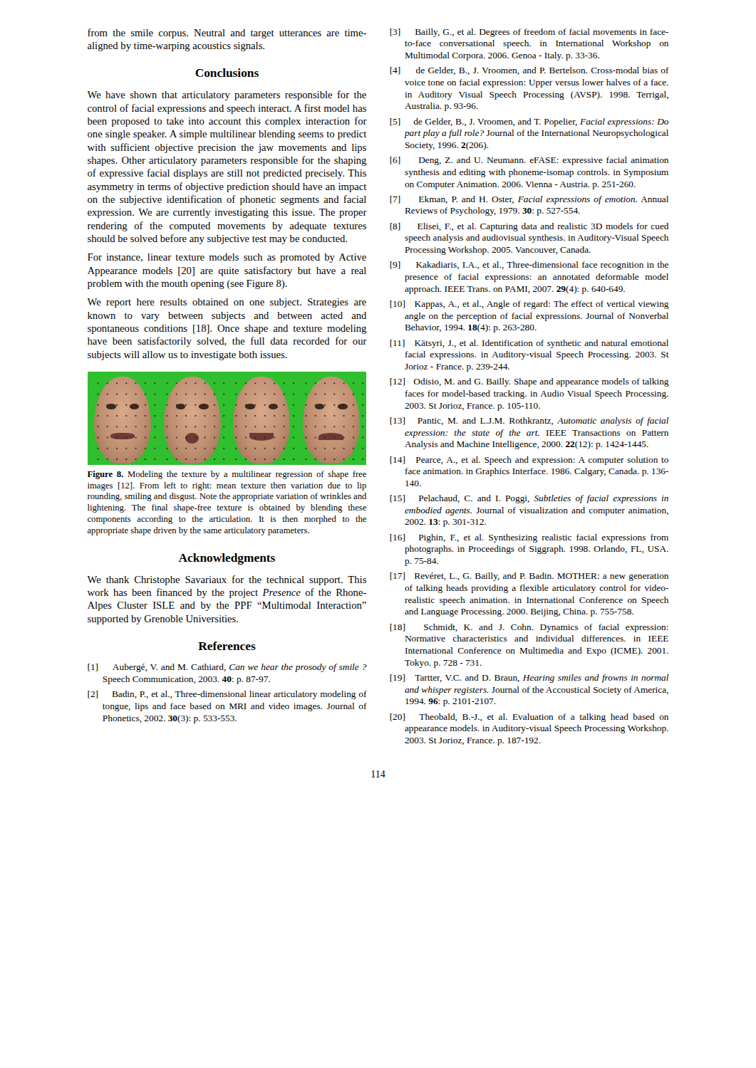from the smile corpus. Neutral and target utterances are time-aligned by time-warping acoustics signals.
Conclusions
We have shown that articulatory parameters responsible for the control of facial expressions and speech interact. A first model has been proposed to take into account this complex interaction for one single speaker. A simple multilinear blending seems to predict with sufficient objective precision the jaw movements and lips shapes. Other articulatory parameters responsible for the shaping of expressive facial displays are still not predicted precisely. This asymmetry in terms of objective prediction should have an impact on the subjective identification of phonetic segments and facial expression. We are currently investigating this issue. The proper rendering of the computed movements by adequate textures should be solved before any subjective test may be conducted.
For instance, linear texture models such as promoted by Active Appearance models [20] are quite satisfactory but have a real problem with the mouth opening (see Figure 8).
We report here results obtained on one subject. Strategies are known to vary between subjects and between acted and spontaneous conditions [18]. Once shape and texture modeling have been satisfactorily solved, the full data recorded for our subjects will allow us to investigate both issues.
Figure 8. Modeling the texture by a multilinear regression of shape free images [12]. From left to right: mean texture then variation due to lip rounding, smiling and disgust. Note the appropriate variation of wrinkles and lightening. The final shape-free texture is obtained by blending these components according to the articulation. It is then morphed to the appropriate shape driven by the same articulatory parameters.
Acknowledgments
We thank Christophe Savariaux for the technical support. This work has been financed by the project Presence of the Rhone-Alpes Cluster ISLE and by the PPF “Multimodal Interaction” supported by Grenoble Universities.
References
[1] Aubergé, V. and M. Cathiard, Can we hear the prosody of smile ? Speech Communication, 2003. 40: p. 87-97.
[2] Badin, P., et al., Three-dimensional linear articulatory modeling of tongue, lips and face based on MRI and video images. Journal of Phonetics, 2002. 30(3): p. 533-553.
[3] Bailly, G., et al. Degrees of freedom of facial movements in face-to-face conversational speech. in International Workshop on Multimodal Corpora. 2006. Genoa - Italy. p. 33-36.
[4] de Gelder, B., J. Vroomen, and P. Bertelson. Cross-modal bias of voice tone on facial expression: Upper versus lower halves of a face. in Auditory Visual Speech Processing (AVSP). 1998. Terrigal, Australia. p. 93-96.
[5] de Gelder, B., J. Vroomen, and T. Popelier, Facial expressions: Do part play a full role? Journal of the International Neuropsychological Society, 1996. 2(206).
[6] Deng, Z. and U. Neumann. eFASE: expressive facial animation synthesis and editing with phoneme-isomap controls. in Symposium on Computer Animation. 2006. Vienna - Austria. p. 251-260.
[7] Ekman, P. and H. Oster, Facial expressions of emotion. Annual Reviews of Psychology, 1979. 30: p. 527-554.
[8] Elisei, F., et al. Capturing data and realistic 3D models for cued speech analysis and audiovisual synthesis. in Auditory-Visual Speech Processing Workshop. 2005. Vancouver, Canada.
[9] Kakadiaris, I.A., et al., Three-dimensional face recognition in the presence of facial expressions: an annotated deformable model approach. IEEE Trans. on PAMI, 2007. 29(4): p. 640-649.
[10] Kappas, A., et al., Angle of regard: The effect of vertical viewing angle on the perception of facial expressions. Journal of Nonverbal Behavior, 1994. 18(4): p. 263-280.
[11] Kätsyri, J., et al. Identification of synthetic and natural emotional facial expressions. in Auditory-visual Speech Processing. 2003. St Jorioz - France. p. 239-244.
[12] Odisio, M. and G. Bailly. Shape and appearance models of talking faces for model-based tracking. in Audio Visual Speech Processing. 2003. St Jorioz, France. p. 105-110.
[13] Pantic, M. and L.J.M. Rothkrantz, Automatic analysis of facial expression: the state of the art. IEEE Transactions on Pattern Analysis and Machine Intelligence, 2000. 22(12): p. 1424-1445.
[14] Pearce, A., et al. Speech and expression: A computer solution to face animation. in Graphics Interface. 1986. Calgary, Canada. p. 136-140.
[15] Pelachaud, C. and I. Poggi, Subtleties of facial expressions in embodied agents. Journal of visualization and computer animation, 2002. 13: p. 301-312.
[16] Pighin, F., et al. Synthesizing realistic facial expressions from photographs. in Proceedings of Siggraph. 1998. Orlando, FL, USA. p. 75-84.
[17] Revéret, L., G. Bailly, and P. Badin. MOTHER: a new generation of talking heads providing a flexible articulatory control for video-realistic speech animation. in International Conference on Speech and Language Processing. 2000. Beijing, China. p. 755-758.
[18] Schmidt, K. and J. Cohn. Dynamics of facial expression: Normative characteristics and individual differences. in IEEE International Conference on Multimedia and Expo (ICME). 2001. Tokyo. p. 728 - 731.
[19] Tartter, V.C. and D. Braun, Hearing smiles and frowns in normal and whisper registers. Journal of the Accoustical Society of America, 1994. 96: p. 2101-2107.
[20] Theobald, B.-J., et al. Evaluation of a talking head based on appearance models. in Auditory-visual Speech Processing Workshop. 2003. St Jorioz, France. p. 187-192.
114